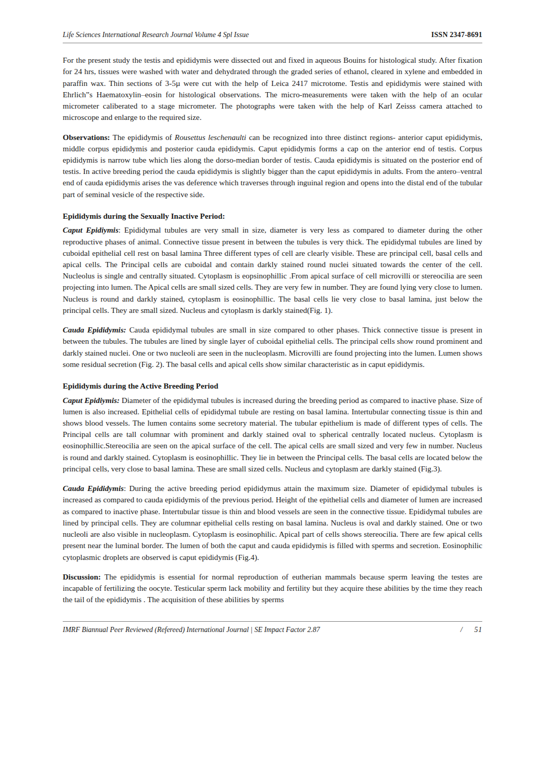Life Sciences International Research Journal Volume 4 Spl Issue ISSN 2347-8691
For the present study the testis and epididymis were dissected out and fixed in aqueous Bouins for histological study. After fixation for 24 hrs, tissues were washed with water and dehydrated through the graded series of ethanol, cleared in xylene and embedded in paraffin wax. Thin sections of 3-5µ were cut with the help of Leica 2417 microtome. Testis and epididymis were stained with Ehrlich”s Haematoxylin–eosin for histological observations. The micro-measurements were taken with the help of an ocular micrometer caliberated to a stage micrometer. The photographs were taken with the help of Karl Zeisss camera attached to microscope and enlarge to the required size.
Observations: The epididymis of Rousettus leschenaulti can be recognized into three distinct regions- anterior caput epididymis, middle corpus epididymis and posterior cauda epididymis. Caput epididymis forms a cap on the anterior end of testis. Corpus epididymis is narrow tube which lies along the dorso-median border of testis. Cauda epididymis is situated on the posterior end of testis. In active breeding period the cauda epididymis is slightly bigger than the caput epididymis in adults. From the antero–ventral end of cauda epididymis arises the vas deference which traverses through inguinal region and opens into the distal end of the tubular part of seminal vesicle of the respective side.
Epididymis during the Sexually Inactive Period:
Caput Epidiymis: Epididymal tubules are very small in size, diameter is very less as compared to diameter during the other reproductive phases of animal. Connective tissue present in between the tubules is very thick. The epididymal tubules are lined by cuboidal epithelial cell rest on basal lamina Three different types of cell are clearly visible. These are principal cell, basal cells and apical cells. The Principal cells are cuboidal and contain darkly stained round nuclei situated towards the center of the cell. Nucleolus is single and centrally situated. Cytoplasm is eopsinophillic .From apical surface of cell microvilli or stereocilia are seen projecting into lumen. The Apical cells are small sized cells. They are very few in number. They are found lying very close to lumen. Nucleus is round and darkly stained, cytoplasm is eosinophillic. The basal cells lie very close to basal lamina, just below the principal cells. They are small sized. Nucleus and cytoplasm is darkly stained(Fig. 1).
Cauda Epididymis: Cauda epididymal tubules are small in size compared to other phases. Thick connective tissue is present in between the tubules. The tubules are lined by single layer of cuboidal epithelial cells. The principal cells show round prominent and darkly stained nuclei. One or two nucleoli are seen in the nucleoplasm. Microvilli are found projecting into the lumen. Lumen shows some residual secretion (Fig. 2). The basal cells and apical cells show similar characteristic as in caput epididymis.
Epididymis during the Active Breeding Period
Caput Epidiymis: Diameter of the epididymal tubules is increased during the breeding period as compared to inactive phase. Size of lumen is also increased. Epithelial cells of epididymal tubule are resting on basal lamina. Intertubular connecting tissue is thin and shows blood vessels. The lumen contains some secretory material. The tubular epithelium is made of different types of cells. The Principal cells are tall columnar with prominent and darkly stained oval to spherical centrally located nucleus. Cytoplasm is eosinophillic.Stereocilia are seen on the apical surface of the cell. The apical cells are small sized and very few in number. Nucleus is round and darkly stained. Cytoplasm is eosinophillic. They lie in between the Principal cells. The basal cells are located below the principal cells, very close to basal lamina. These are small sized cells. Nucleus and cytoplasm are darkly stained (Fig.3).
Cauda Epididymis: During the active breeding period epididymus attain the maximum size. Diameter of epididymal tubules is increased as compared to cauda epididymis of the previous period. Height of the epithelial cells and diameter of lumen are increased as compared to inactive phase. Intertubular tissue is thin and blood vessels are seen in the connective tissue. Epididymal tubules are lined by principal cells. They are columnar epithelial cells resting on basal lamina. Nucleus is oval and darkly stained. One or two nucleoli are also visible in nucleoplasm. Cytoplasm is eosinophilic. Apical part of cells shows stereocilia. There are few apical cells present near the luminal border. The lumen of both the caput and cauda epididymis is filled with sperms and secretion. Eosinophilic cytoplasmic droplets are observed is caput epididymis (Fig.4).
Discussion: The epididymis is essential for normal reproduction of eutherian mammals because sperm leaving the testes are incapable of fertilizing the oocyte. Testicular sperm lack mobility and fertility but they acquire these abilities by the time they reach the tail of the epididymis . The acquisition of these abilities by sperms
IMRF Biannual Peer Reviewed (Refereed) International Journal | SE Impact Factor 2.87 /51